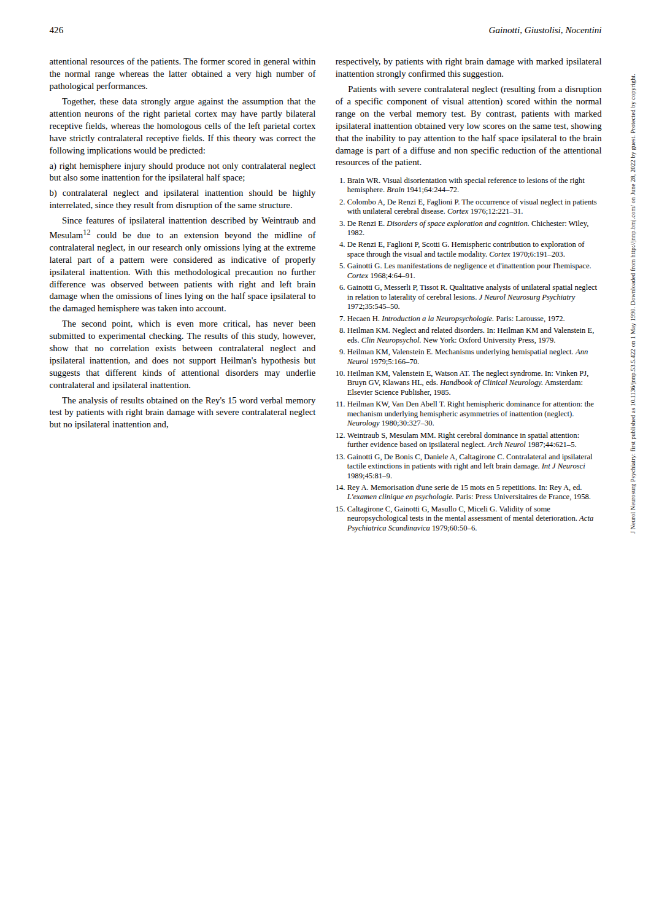426 Gainotti, Giustolisi, Nocentini
J Neurol Neurosurg Psychiatry: first published as 10.1136/jnnp.53.5.422 on 1 May 1990. Downloaded from http://jnnp.bmj.com/ on June 28, 2022 by guest. Protected by copyright.
attentional resources of the patients. The former scored in general within the normal range whereas the latter obtained a very high number of pathological performances.
Together, these data strongly argue against the assumption that the attention neurons of the right parietal cortex may have partly bilateral receptive fields, whereas the homologous cells of the left parietal cortex have strictly contralateral receptive fields. If this theory was correct the following implications would be predicted:
a) right hemisphere injury should produce not only contralateral neglect but also some inattention for the ipsilateral half space;
b) contralateral neglect and ipsilateral inattention should be highly interrelated, since they result from disruption of the same structure.
Since features of ipsilateral inattention described by Weintraub and Mesulam12 could be due to an extension beyond the midline of contralateral neglect, in our research only omissions lying at the extreme lateral part of a pattern were considered as indicative of properly ipsilateral inattention. With this methodological precaution no further difference was observed between patients with right and left brain damage when the omissions of lines lying on the half space ipsilateral to the damaged hemisphere was taken into account.
The second point, which is even more critical, has never been submitted to experimental checking. The results of this study, however, show that no correlation exists between contralateral neglect and ipsilateral inattention, and does not support Heilman's hypothesis but suggests that different kinds of attentional disorders may underlie contralateral and ipsilateral inattention.
The analysis of results obtained on the Rey's 15 word verbal memory test by patients with right brain damage with severe contralateral neglect but no ipsilateral inattention and,
respectively, by patients with right brain damage with marked ipsilateral inattention strongly confirmed this suggestion.
Patients with severe contralateral neglect (resulting from a disruption of a specific component of visual attention) scored within the normal range on the verbal memory test. By contrast, patients with marked ipsilateral inattention obtained very low scores on the same test, showing that the inability to pay attention to the half space ipsilateral to the brain damage is part of a diffuse and non specific reduction of the attentional resources of the patient.
Brain WR. Visual disorientation with special reference to lesions of the right hemisphere. Brain 1941;64:244–72.
Colombo A, De Renzi E, Faglioni P. The occurrence of visual neglect in patients with unilateral cerebral disease. Cortex 1976;12:221–31.
De Renzi E. Disorders of space exploration and cognition. Chichester: Wiley, 1982.
De Renzi E, Faglioni P, Scotti G. Hemispheric contribution to exploration of space through the visual and tactile modality. Cortex 1970;6:191–203.
Gainotti G. Les manifestations de negligence et d'inattention pour l'hemispace. Cortex 1968;4:64–91.
Gainotti G, Messerli P, Tissot R. Qualitative analysis of unilateral spatial neglect in relation to laterality of cerebral lesions. J Neurol Neurosurg Psychiatry 1972;35:545–50.
Hecaen H. Introduction a la Neuropsychologie. Paris: Larousse, 1972.
Heilman KM. Neglect and related disorders. In: Heilman KM and Valenstein E, eds. Clin Neuropsychol. New York: Oxford University Press, 1979.
Heilman KM, Valenstein E. Mechanisms underlying hemispatial neglect. Ann Neurol 1979;5:166–70.
Heilman KM, Valenstein E, Watson AT. The neglect syndrome. In: Vinken PJ, Bruyn GV, Klawans HL, eds. Handbook of Clinical Neurology. Amsterdam: Elsevier Science Publisher, 1985.
Heilman KW, Van Den Abell T. Right hemispheric dominance for attention: the mechanism underlying hemispheric asymmetries of inattention (neglect). Neurology 1980;30:327–30.
Weintraub S, Mesulam MM. Right cerebral dominance in spatial attention: further evidence based on ipsilateral neglect. Arch Neurol 1987;44:621–5.
Gainotti G, De Bonis C, Daniele A, Caltagirone C. Contralateral and ipsilateral tactile extinctions in patients with right and left brain damage. Int J Neurosci 1989;45:81–9.
Rey A. Memorisation d'une serie de 15 mots en 5 repetitions. In: Rey A, ed. L'examen clinique en psychologie. Paris: Press Universitaires de France, 1958.
Caltagirone C, Gainotti G, Masullo C, Miceli G. Validity of some neuropsychological tests in the mental assessment of mental deterioration. Acta Psychiatrica Scandinavica 1979;60:50–6.